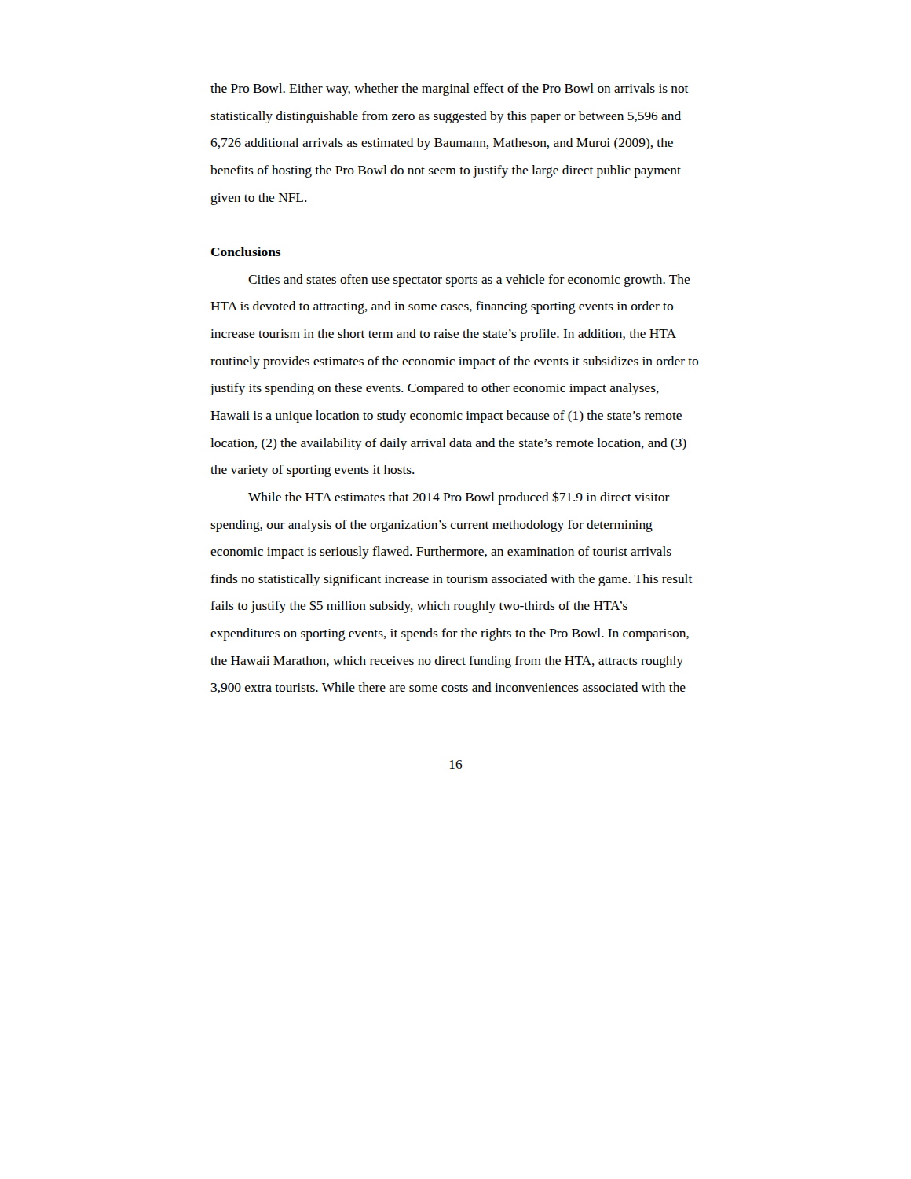the Pro Bowl. Either way, whether the marginal effect of the Pro Bowl on arrivals is not statistically distinguishable from zero as suggested by this paper or between 5,596 and 6,726 additional arrivals as estimated by Baumann, Matheson, and Muroi (2009), the benefits of hosting the Pro Bowl do not seem to justify the large direct public payment given to the NFL.
Conclusions
Cities and states often use spectator sports as a vehicle for economic growth. The HTA is devoted to attracting, and in some cases, financing sporting events in order to increase tourism in the short term and to raise the state’s profile. In addition, the HTA routinely provides estimates of the economic impact of the events it subsidizes in order to justify its spending on these events. Compared to other economic impact analyses, Hawaii is a unique location to study economic impact because of (1) the state’s remote location, (2) the availability of daily arrival data and the state’s remote location, and (3) the variety of sporting events it hosts.
While the HTA estimates that 2014 Pro Bowl produced $71.9 in direct visitor spending, our analysis of the organization’s current methodology for determining economic impact is seriously flawed. Furthermore, an examination of tourist arrivals finds no statistically significant increase in tourism associated with the game. This result fails to justify the $5 million subsidy, which roughly two-thirds of the HTA’s expenditures on sporting events, it spends for the rights to the Pro Bowl. In comparison, the Hawaii Marathon, which receives no direct funding from the HTA, attracts roughly 3,900 extra tourists. While there are some costs and inconveniences associated with the
16